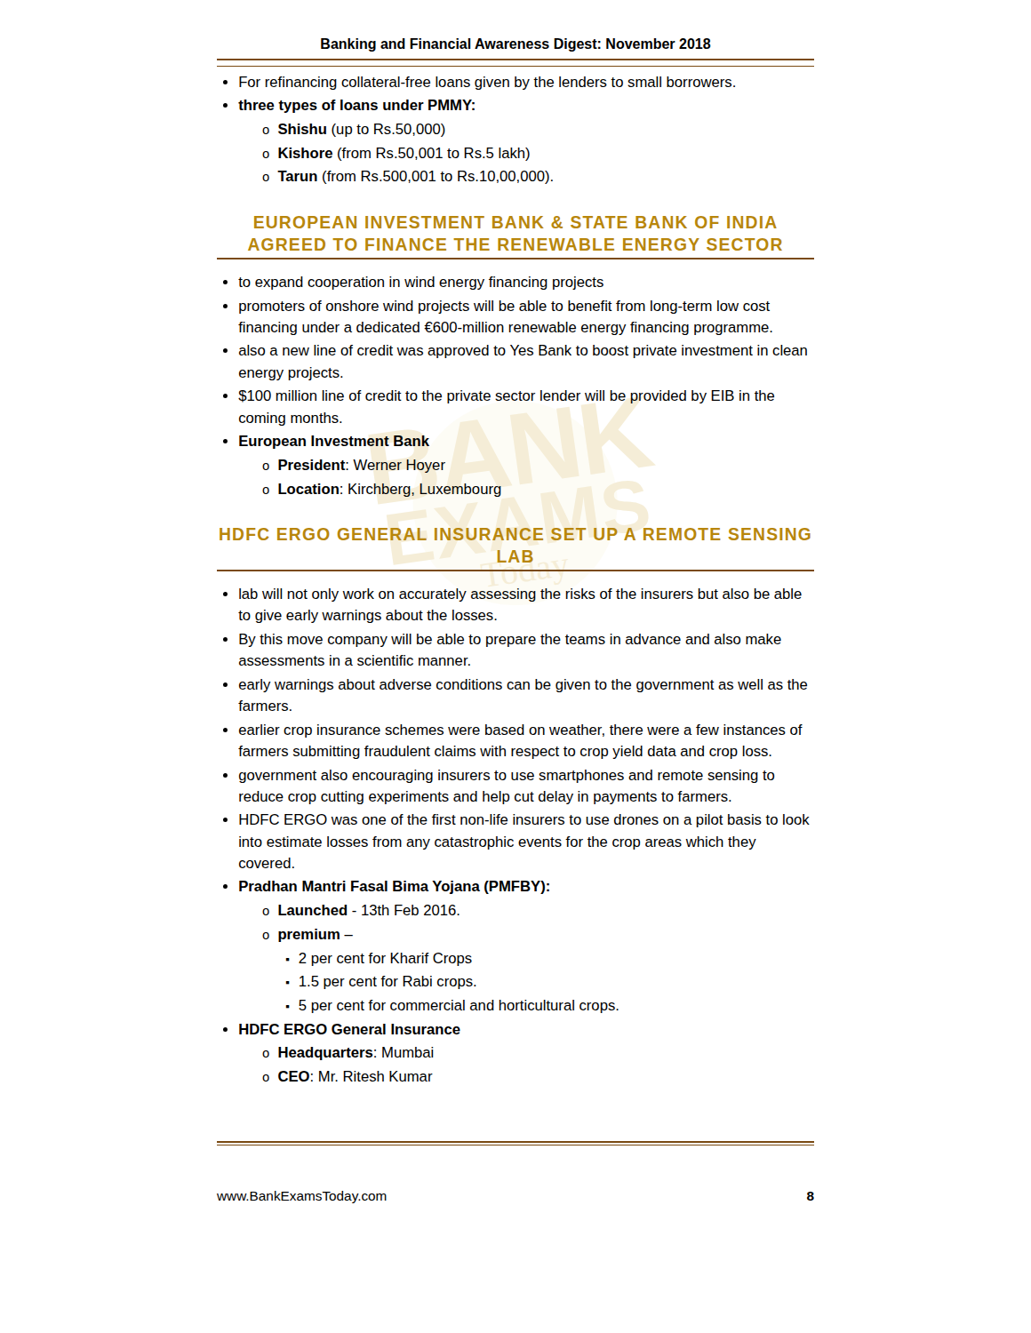BANK
EXAMS
Today
Banking and Financial Awareness Digest: November 2018
For refinancing collateral-free loans given by the lenders to small borrowers.
three types of loans under PMMY:
Shishu (up to Rs.50,000)
Kishore (from Rs.50,001 to Rs.5 lakh)
Tarun (from Rs.500,001 to Rs.10,00,000).
European Investment Bank & State Bank of India agreed to finance the renewable energy sector
to expand cooperation in wind energy financing projects
promoters of onshore wind projects will be able to benefit from long-term low cost financing under a dedicated €600-million renewable energy financing programme.
also a new line of credit was approved to Yes Bank to boost private investment in clean energy projects.
$100 million line of credit to the private sector lender will be provided by EIB in the coming months.
European Investment Bank
President: Werner Hoyer
Location: Kirchberg, Luxembourg
HDFC ERGO General Insurance set up a remote sensing lab
lab will not only work on accurately assessing the risks of the insurers but also be able to give early warnings about the losses.
By this move company will be able to prepare the teams in advance and also make assessments in a scientific manner.
early warnings about adverse conditions can be given to the government as well as the farmers.
earlier crop insurance schemes were based on weather, there were a few instances of farmers submitting fraudulent claims with respect to crop yield data and crop loss.
government also encouraging insurers to use smartphones and remote sensing to reduce crop cutting experiments and help cut delay in payments to farmers.
HDFC ERGO was one of the first non-life insurers to use drones on a pilot basis to look into estimate losses from any catastrophic events for the crop areas which they covered.
Pradhan Mantri Fasal Bima Yojana (PMFBY):
Launched - 13th Feb 2016.
premium –
2 per cent for Kharif Crops
1.5 per cent for Rabi crops.
5 per cent for commercial and horticultural crops.
HDFC ERGO General Insurance
Headquarters: Mumbai
CEO: Mr. Ritesh Kumar
www.BankExamsToday.com 8